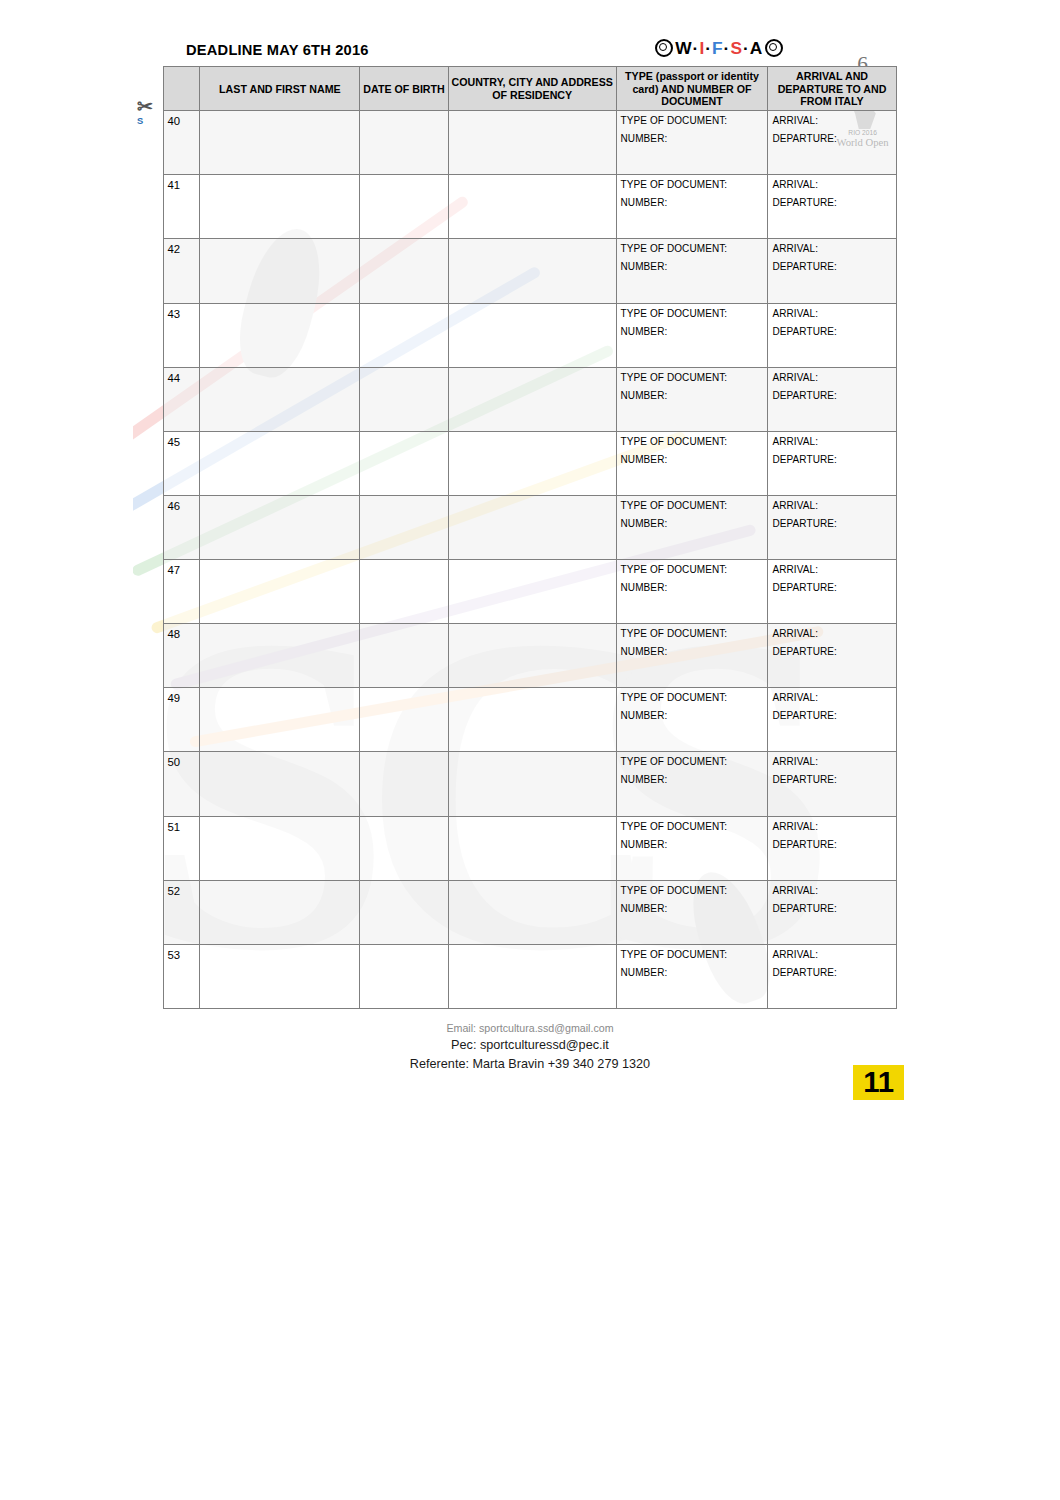S C S
DEADLINE MAY 6TH 2016
W·I·F·S·A
✂ S
6
RIO 2016 World Open
| | LAST AND FIRST NAME | DATE OF BIRTH | COUNTRY, CITY AND ADDRESS OF RESIDENCY | TYPE (passport or identity card) AND NUMBER OF DOCUMENT | ARRIVAL AND DEPARTURE TO AND FROM ITALY |
| --- | --- | --- | --- | --- | --- |
| 40 | | | | TYPE OF DOCUMENT: NUMBER: | ARRIVAL: DEPARTURE: |
| 41 | | | | TYPE OF DOCUMENT: NUMBER: | ARRIVAL: DEPARTURE: |
| 42 | | | | TYPE OF DOCUMENT: NUMBER: | ARRIVAL: DEPARTURE: |
| 43 | | | | TYPE OF DOCUMENT: NUMBER: | ARRIVAL: DEPARTURE: |
| 44 | | | | TYPE OF DOCUMENT: NUMBER: | ARRIVAL: DEPARTURE: |
| 45 | | | | TYPE OF DOCUMENT: NUMBER: | ARRIVAL: DEPARTURE: |
| 46 | | | | TYPE OF DOCUMENT: NUMBER: | ARRIVAL: DEPARTURE: |
| 47 | | | | TYPE OF DOCUMENT: NUMBER: | ARRIVAL: DEPARTURE: |
| 48 | | | | TYPE OF DOCUMENT: NUMBER: | ARRIVAL: DEPARTURE: |
| 49 | | | | TYPE OF DOCUMENT: NUMBER: | ARRIVAL: DEPARTURE: |
| 50 | | | | TYPE OF DOCUMENT: NUMBER: | ARRIVAL: DEPARTURE: |
| 51 | | | | TYPE OF DOCUMENT: NUMBER: | ARRIVAL: DEPARTURE: |
| 52 | | | | TYPE OF DOCUMENT: NUMBER: | ARRIVAL: DEPARTURE: |
| 53 | | | | TYPE OF DOCUMENT: NUMBER: | ARRIVAL: DEPARTURE: |
Email: sportcultura.ssd@gmail.com
Pec: sportculturessd@pec.it
Referente: Marta Bravin +39 340 279 1320
11